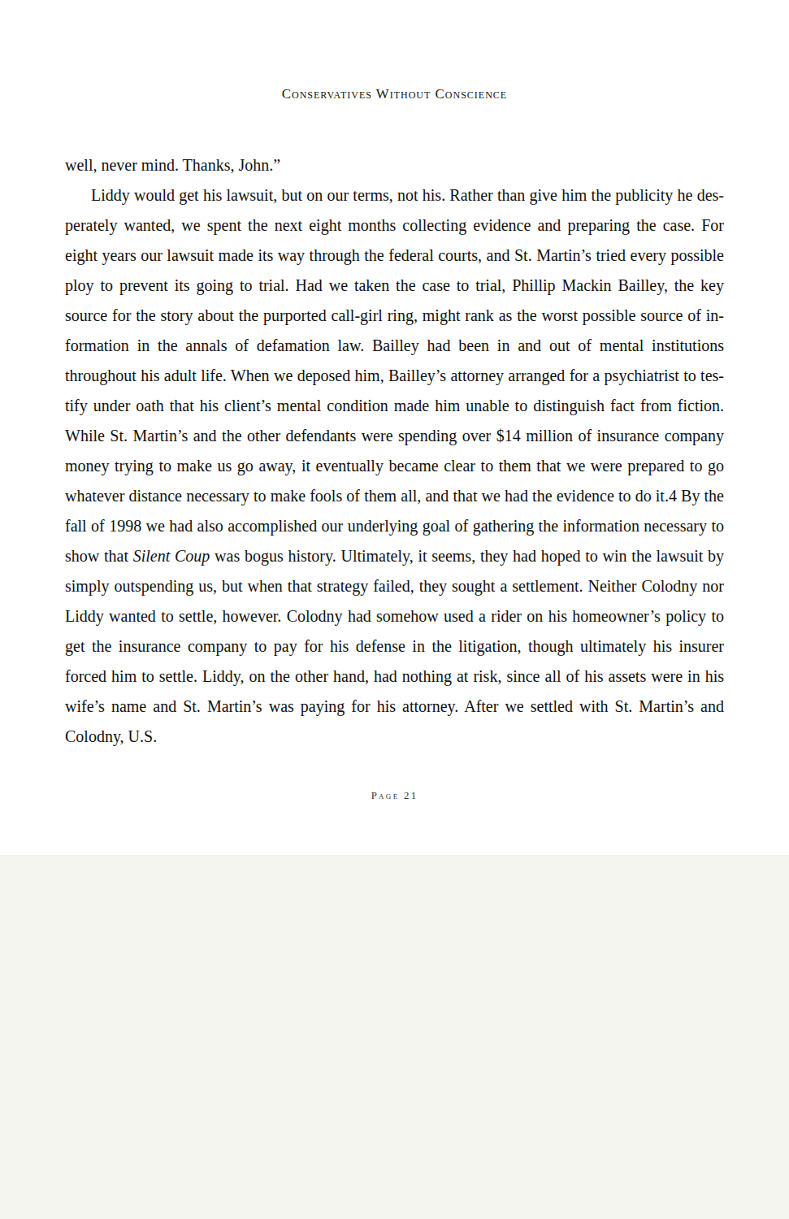Conservatives Without Conscience
well, never mind. Thanks, John.”
Liddy would get his lawsuit, but on our terms, not his. Rather than give him the publicity he desperately wanted, we spent the next eight months collecting evidence and preparing the case. For eight years our lawsuit made its way through the federal courts, and St. Martin’s tried every possible ploy to prevent its going to trial. Had we taken the case to trial, Phillip Mackin Bailley, the key source for the story about the purported call-girl ring, might rank as the worst possible source of information in the annals of defamation law. Bailley had been in and out of mental institutions throughout his adult life. When we deposed him, Bailley’s attorney arranged for a psychiatrist to testify under oath that his client’s mental condition made him unable to distinguish fact from fiction. While St. Martin’s and the other defendants were spending over $14 million of insurance company money trying to make us go away, it eventually became clear to them that we were prepared to go whatever distance necessary to make fools of them all, and that we had the evidence to do it.4 By the fall of 1998 we had also accomplished our underlying goal of gathering the information necessary to show that Silent Coup was bogus history. Ultimately, it seems, they had hoped to win the lawsuit by simply outspending us, but when that strategy failed, they sought a settlement. Neither Colodny nor Liddy wanted to settle, however. Colodny had somehow used a rider on his homeowner’s policy to get the insurance company to pay for his defense in the litigation, though ultimately his insurer forced him to settle. Liddy, on the other hand, had nothing at risk, since all of his assets were in his wife’s name and St. Martin’s was paying for his attorney. After we settled with St. Martin’s and Colodny, U.S.
Page 21